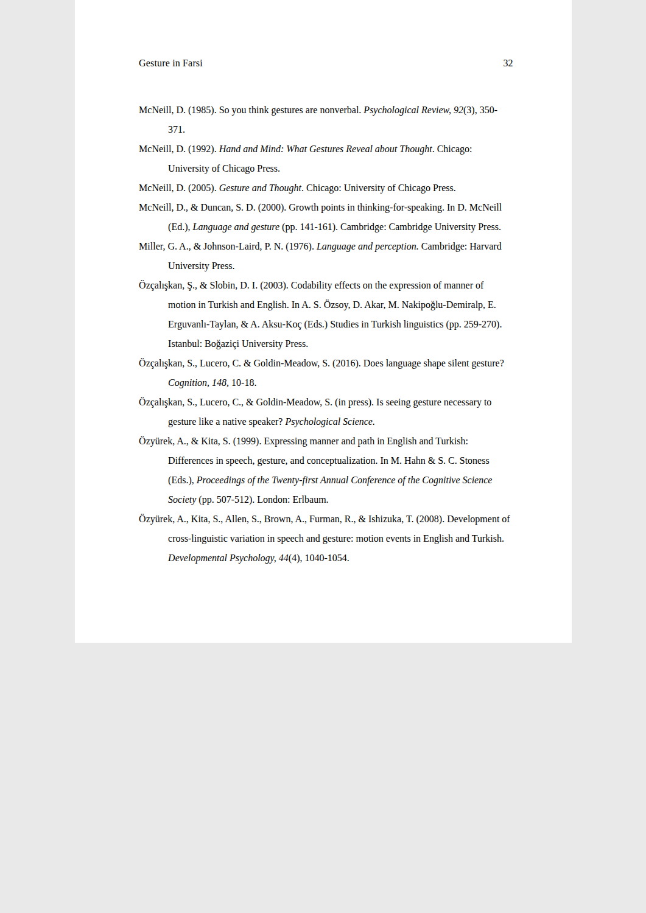Gesture in Farsi 32
McNeill, D. (1985). So you think gestures are nonverbal. Psychological Review, 92(3), 350-371.
McNeill, D. (1992). Hand and Mind: What Gestures Reveal about Thought. Chicago: University of Chicago Press.
McNeill, D. (2005). Gesture and Thought. Chicago: University of Chicago Press.
McNeill, D., & Duncan, S. D. (2000). Growth points in thinking-for-speaking. In D. McNeill (Ed.), Language and gesture (pp. 141-161). Cambridge: Cambridge University Press.
Miller, G. A., & Johnson-Laird, P. N. (1976). Language and perception. Cambridge: Harvard University Press.
Özçalışkan, Ş., & Slobin, D. I. (2003). Codability effects on the expression of manner of motion in Turkish and English. In A. S. Özsoy, D. Akar, M. Nakipoğlu-Demiralp, E. Erguvanlı-Taylan, & A. Aksu-Koç (Eds.) Studies in Turkish linguistics (pp. 259-270). Istanbul: Boğaziçi University Press.
Özçalışkan, S., Lucero, C. & Goldin-Meadow, S. (2016). Does language shape silent gesture? Cognition, 148, 10-18.
Özçalışkan, S., Lucero, C., & Goldin-Meadow, S. (in press). Is seeing gesture necessary to gesture like a native speaker? Psychological Science.
Özyürek, A., & Kita, S. (1999). Expressing manner and path in English and Turkish: Differences in speech, gesture, and conceptualization. In M. Hahn & S. C. Stoness (Eds.), Proceedings of the Twenty-first Annual Conference of the Cognitive Science Society (pp. 507-512). London: Erlbaum.
Özyürek, A., Kita, S., Allen, S., Brown, A., Furman, R., & Ishizuka, T. (2008). Development of cross-linguistic variation in speech and gesture: motion events in English and Turkish. Developmental Psychology, 44(4), 1040-1054.